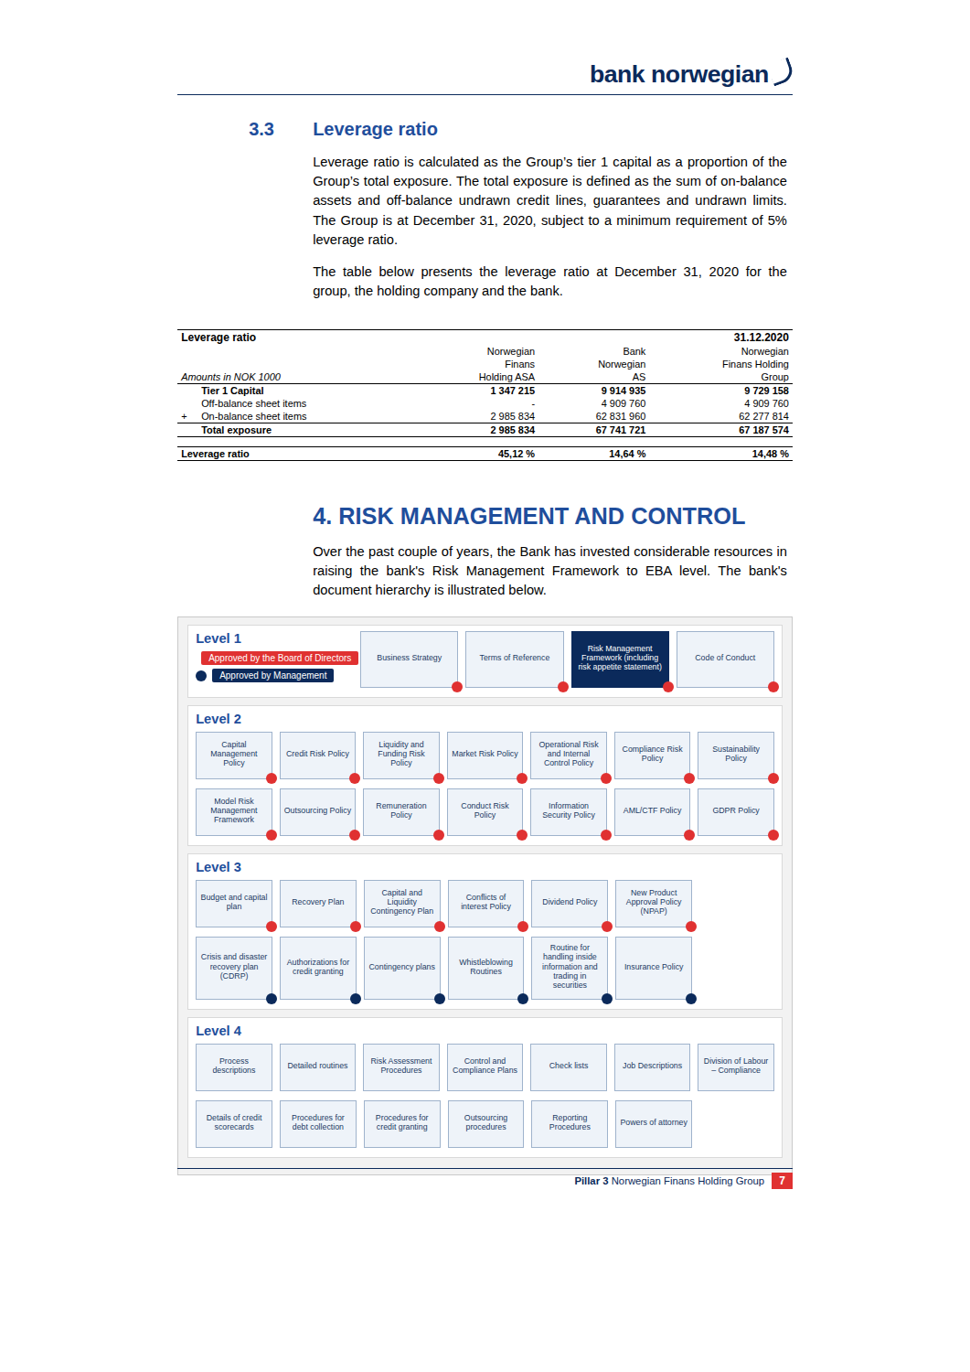bank norwegian
3.3
Leverage ratio
Leverage ratio is calculated as the Group’s tier 1 capital as a proportion of the Group’s total exposure. The total exposure is defined as the sum of on-balance assets and off-balance undrawn credit lines, guarantees and undrawn limits. The Group is at December 31, 2020, subject to a minimum requirement of 5% leverage ratio.
The table below presents the leverage ratio at December 31, 2020 for the group, the holding company and the bank.
| Leverage ratio | | | 31.12.2020 |
| | Norwegian | Bank | Norwegian |
| | Finans | Norwegian | Finans Holding |
| Amounts in NOK 1000 | Holding ASA | AS | Group |
| | Tier 1 Capital | 1 347 215 | 9 914 935 | 9 729 158 |
| | Off-balance sheet items | - | 4 909 760 | 4 909 760 |
| + | On-balance sheet items | 2 985 834 | 62 831 960 | 62 277 814 |
| | Total exposure | 2 985 834 | 67 741 721 | 67 187 574 |
| Leverage ratio | 45,12 % | 14,64 % | 14,48 % |
4. RISK MANAGEMENT AND CONTROL
Over the past couple of years, the Bank has invested considerable resources in raising the bank's Risk Management Framework to EBA level. The bank's document hierarchy is illustrated below.
Level 1
Approved by the Board of Directors
Approved by Management
Business Strategy
Terms of Reference
Risk Management Framework (including risk appetite statement)
Code of Conduct
Level 2
Capital Management Policy
Credit Risk Policy
Liquidity and Funding Risk Policy
Market Risk Policy
Operational Risk and Internal Control Policy
Compliance Risk Policy
Sustainability Policy
Model Risk Management Framework
Outsourcing Policy
Remuneration Policy
Conduct Risk Policy
Information Security Policy
AML/CTF Policy
GDPR Policy
Level 3
Budget and capital plan
Recovery Plan
Capital and Liquidity Contingency Plan
Conflicts of interest Policy
Dividend Policy
New Product Approval Policy (NPAP)
Crisis and disaster recovery plan (CDRP)
Authorizations for credit granting
Contingency plans
Whistleblowing Routines
Routine for handling inside information and trading in securities
Insurance Policy
Level 4
Process descriptions
Detailed routines
Risk Assessment Procedures
Control and Compliance Plans
Check lists
Job Descriptions
Division of Labour – Compliance
Details of credit scorecards
Procedures for debt collection
Procedures for credit granting
Outsourcing procedures
Reporting Procedures
Powers of attorney
Pillar 3 Norwegian Finans Holding Group 7